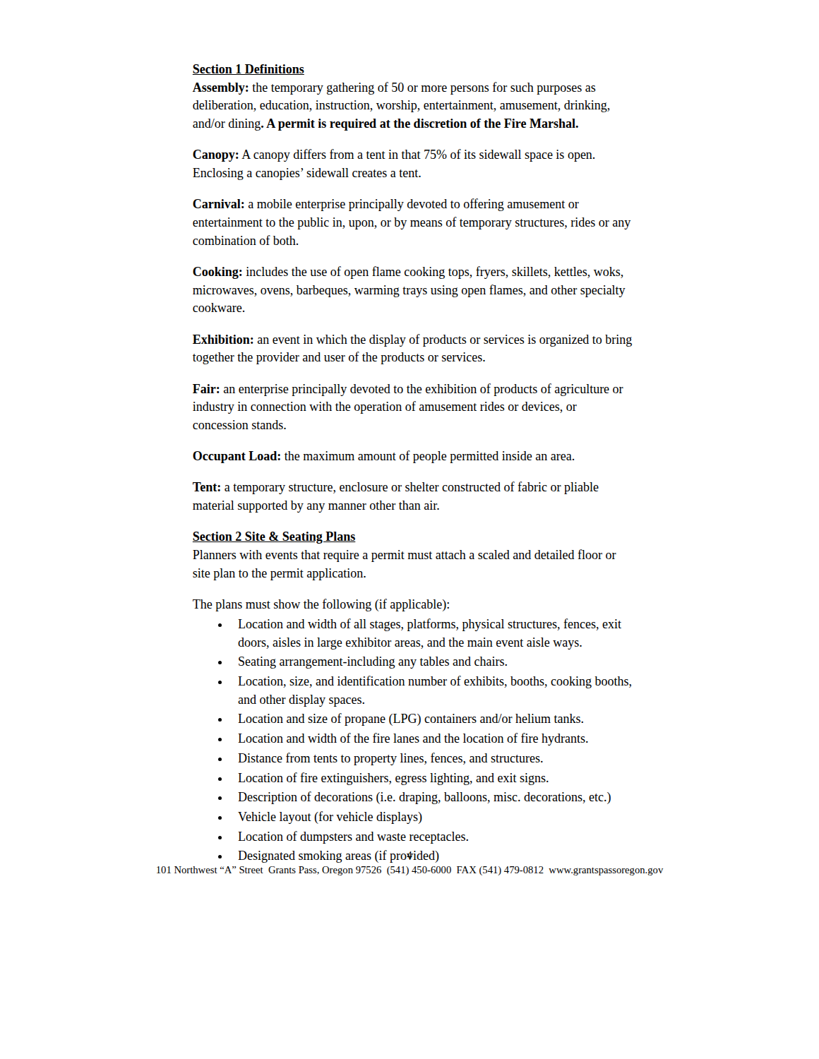Section 1 Definitions
Assembly: the temporary gathering of 50 or more persons for such purposes as deliberation, education, instruction, worship, entertainment, amusement, drinking, and/or dining. A permit is required at the discretion of the Fire Marshal.
Canopy: A canopy differs from a tent in that 75% of its sidewall space is open. Enclosing a canopies’ sidewall creates a tent.
Carnival: a mobile enterprise principally devoted to offering amusement or entertainment to the public in, upon, or by means of temporary structures, rides or any combination of both.
Cooking: includes the use of open flame cooking tops, fryers, skillets, kettles, woks, microwaves, ovens, barbeques, warming trays using open flames, and other specialty cookware.
Exhibition: an event in which the display of products or services is organized to bring together the provider and user of the products or services.
Fair: an enterprise principally devoted to the exhibition of products of agriculture or industry in connection with the operation of amusement rides or devices, or concession stands.
Occupant Load: the maximum amount of people permitted inside an area.
Tent: a temporary structure, enclosure or shelter constructed of fabric or pliable material supported by any manner other than air.
Section 2 Site & Seating Plans
Planners with events that require a permit must attach a scaled and detailed floor or site plan to the permit application.
The plans must show the following (if applicable):
Location and width of all stages, platforms, physical structures, fences, exit doors, aisles in large exhibitor areas, and the main event aisle ways.
Seating arrangement-including any tables and chairs.
Location, size, and identification number of exhibits, booths, cooking booths, and other display spaces.
Location and size of propane (LPG) containers and/or helium tanks.
Location and width of the fire lanes and the location of fire hydrants.
Distance from tents to property lines, fences, and structures.
Location of fire extinguishers, egress lighting, and exit signs.
Description of decorations (i.e. draping, balloons, misc. decorations, etc.)
Vehicle layout (for vehicle displays)
Location of dumpsters and waste receptacles.
Designated smoking areas (if provided)
4
101 Northwest “A” Street Grants Pass, Oregon 97526 (541) 450-6000 FAX (541) 479-0812 www.grantspassoregon.gov